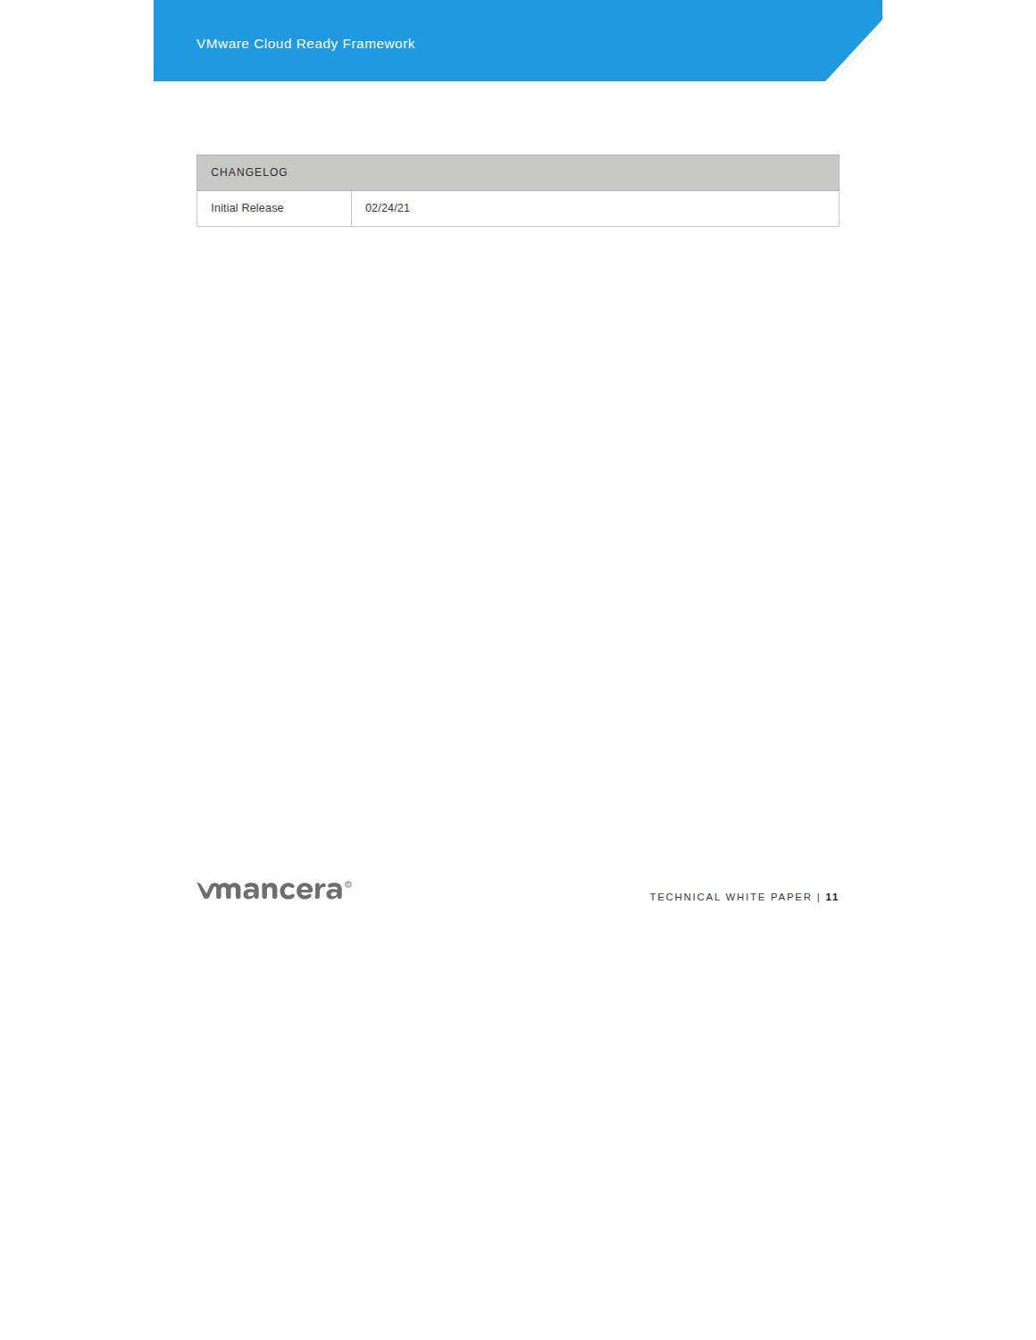VMware Cloud Ready Framework
| CHANGELOG |
| --- |
| Initial Release | 02/24/21 |
R
TECHNICAL WHITE PAPER | 11